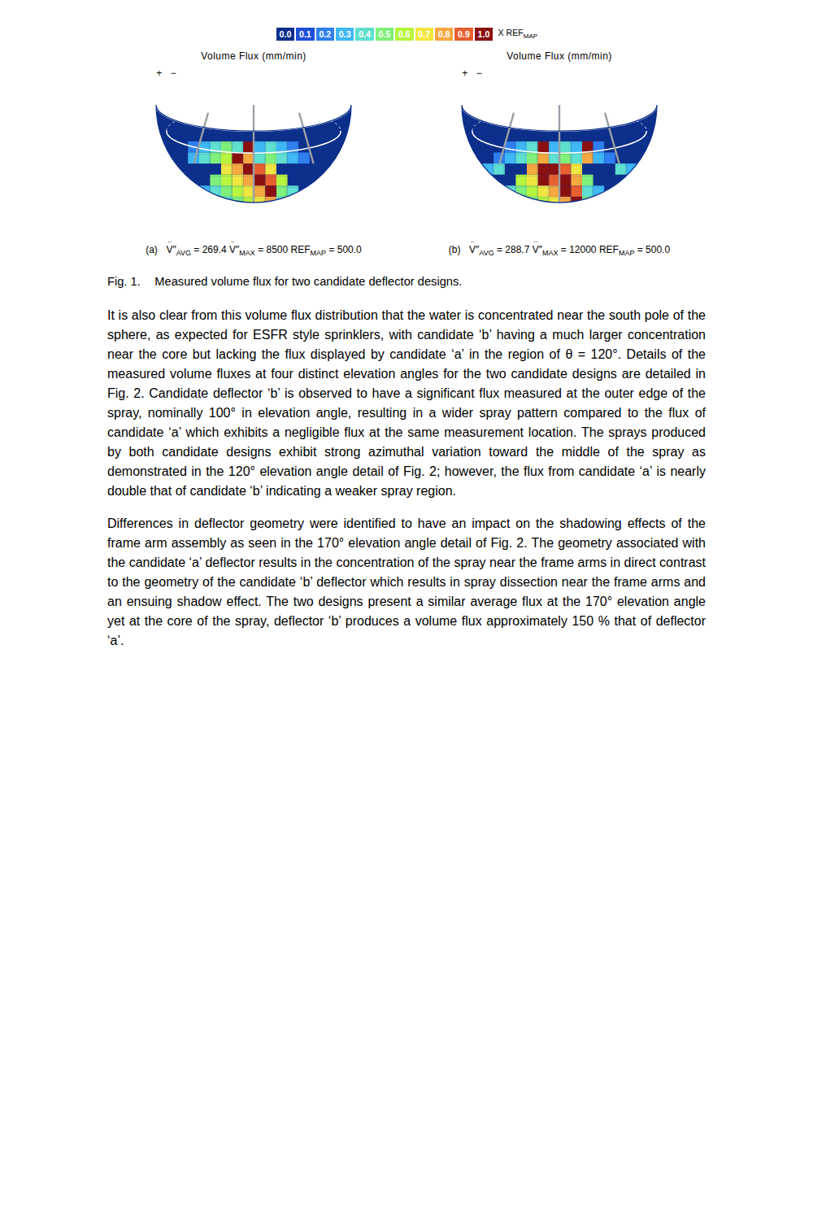0.0 0.1 0.2 0.3 0.4 0.5 0.6 0.7 0.8 0.9 1.0 X REFMAP
Volume Flux (mm/min)
+ −
(a) V″AVG = 269.4 V″MAX = 8500 REFMAP = 500.0
Volume Flux (mm/min)
+ −
(b) V″AVG = 288.7 V″MAX = 12000 REFMAP = 500.0
Fig. 1. Measured volume flux for two candidate deflector designs.
It is also clear from this volume flux distribution that the water is concentrated near the south pole of the sphere, as expected for ESFR style sprinklers, with candidate ‘b’ having a much larger concentration near the core but lacking the flux displayed by candidate ‘a’ in the region of θ = 120°. Details of the measured volume fluxes at four distinct elevation angles for the two candidate designs are detailed in Fig. 2. Candidate deflector ‘b’ is observed to have a significant flux measured at the outer edge of the spray, nominally 100° in elevation angle, resulting in a wider spray pattern compared to the flux of candidate ‘a’ which exhibits a negligible flux at the same measurement location. The sprays produced by both candidate designs exhibit strong azimuthal variation toward the middle of the spray as demonstrated in the 120° elevation angle detail of Fig. 2; however, the flux from candidate ‘a’ is nearly double that of candidate ‘b’ indicating a weaker spray region.
Differences in deflector geometry were identified to have an impact on the shadowing effects of the frame arm assembly as seen in the 170° elevation angle detail of Fig. 2. The geometry associated with the candidate ‘a’ deflector results in the concentration of the spray near the frame arms in direct contrast to the geometry of the candidate ‘b’ deflector which results in spray dissection near the frame arms and an ensuing shadow effect. The two designs present a similar average flux at the 170° elevation angle yet at the core of the spray, deflector ‘b’ produces a volume flux approximately 150 % that of deflector ‘a’.